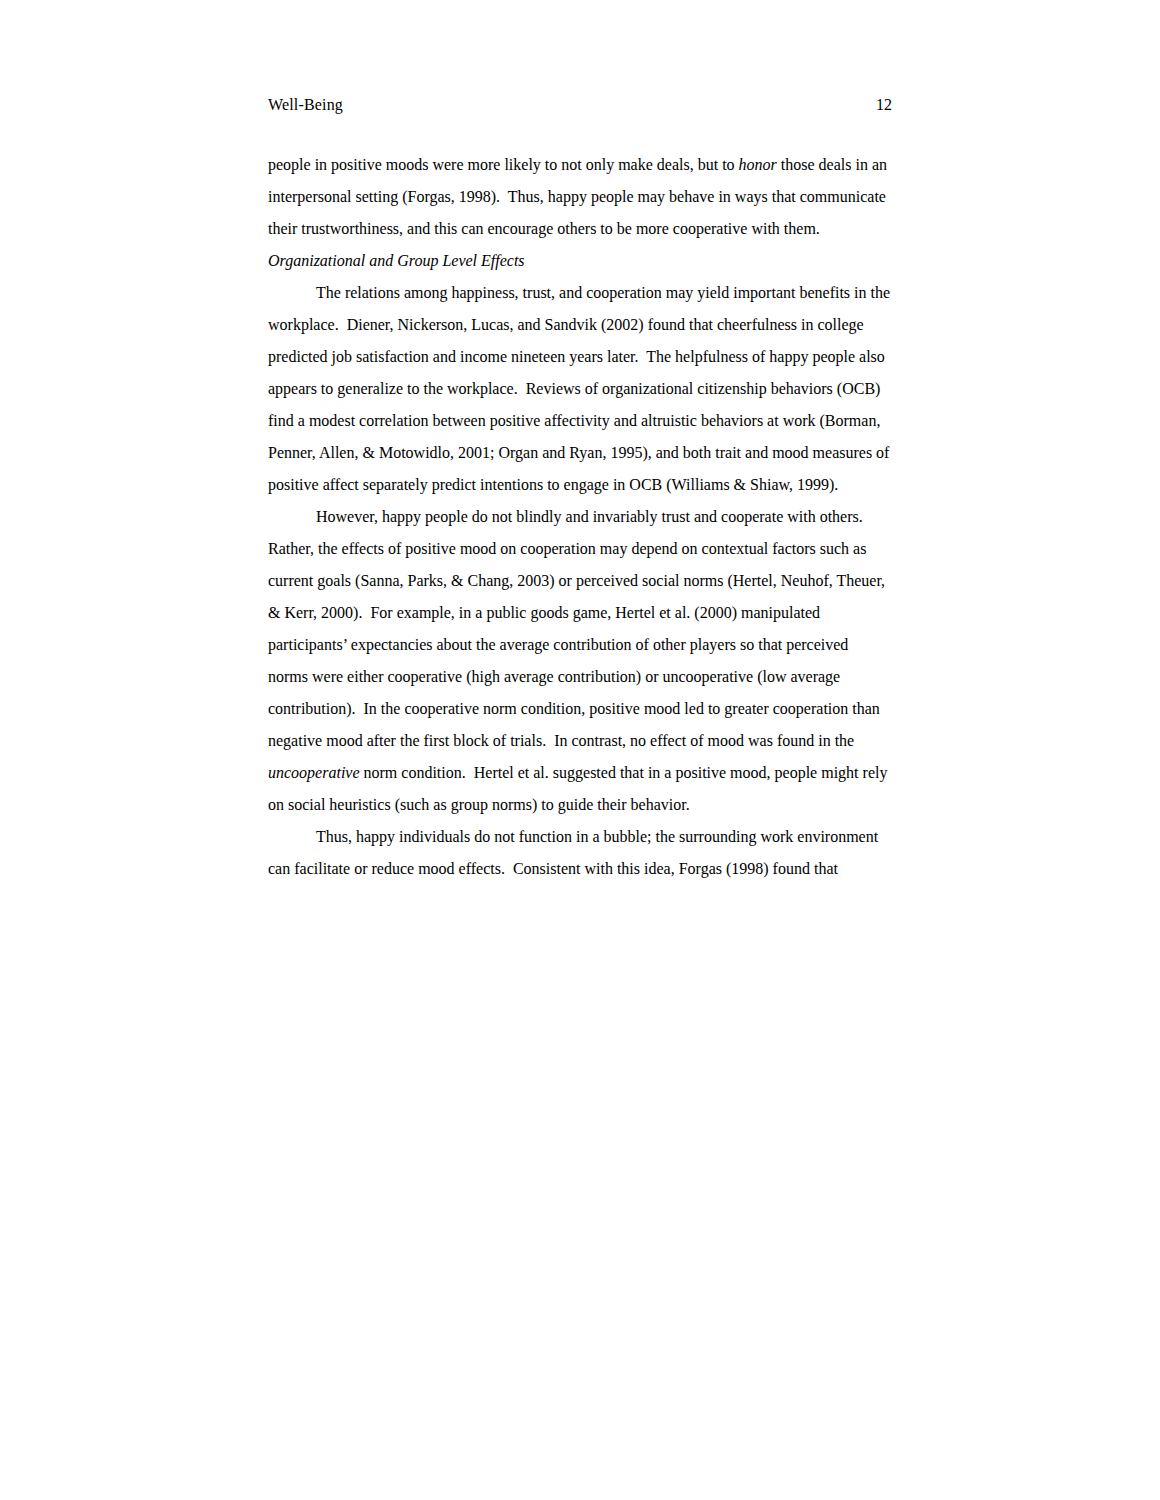Well-Being 12
people in positive moods were more likely to not only make deals, but to honor those deals in an interpersonal setting (Forgas, 1998). Thus, happy people may behave in ways that communicate their trustworthiness, and this can encourage others to be more cooperative with them.
Organizational and Group Level Effects
The relations among happiness, trust, and cooperation may yield important benefits in the workplace. Diener, Nickerson, Lucas, and Sandvik (2002) found that cheerfulness in college predicted job satisfaction and income nineteen years later. The helpfulness of happy people also appears to generalize to the workplace. Reviews of organizational citizenship behaviors (OCB) find a modest correlation between positive affectivity and altruistic behaviors at work (Borman, Penner, Allen, & Motowidlo, 2001; Organ and Ryan, 1995), and both trait and mood measures of positive affect separately predict intentions to engage in OCB (Williams & Shiaw, 1999).
However, happy people do not blindly and invariably trust and cooperate with others. Rather, the effects of positive mood on cooperation may depend on contextual factors such as current goals (Sanna, Parks, & Chang, 2003) or perceived social norms (Hertel, Neuhof, Theuer, & Kerr, 2000). For example, in a public goods game, Hertel et al. (2000) manipulated participants’ expectancies about the average contribution of other players so that perceived norms were either cooperative (high average contribution) or uncooperative (low average contribution). In the cooperative norm condition, positive mood led to greater cooperation than negative mood after the first block of trials. In contrast, no effect of mood was found in the uncooperative norm condition. Hertel et al. suggested that in a positive mood, people might rely on social heuristics (such as group norms) to guide their behavior.
Thus, happy individuals do not function in a bubble; the surrounding work environment can facilitate or reduce mood effects. Consistent with this idea, Forgas (1998) found that